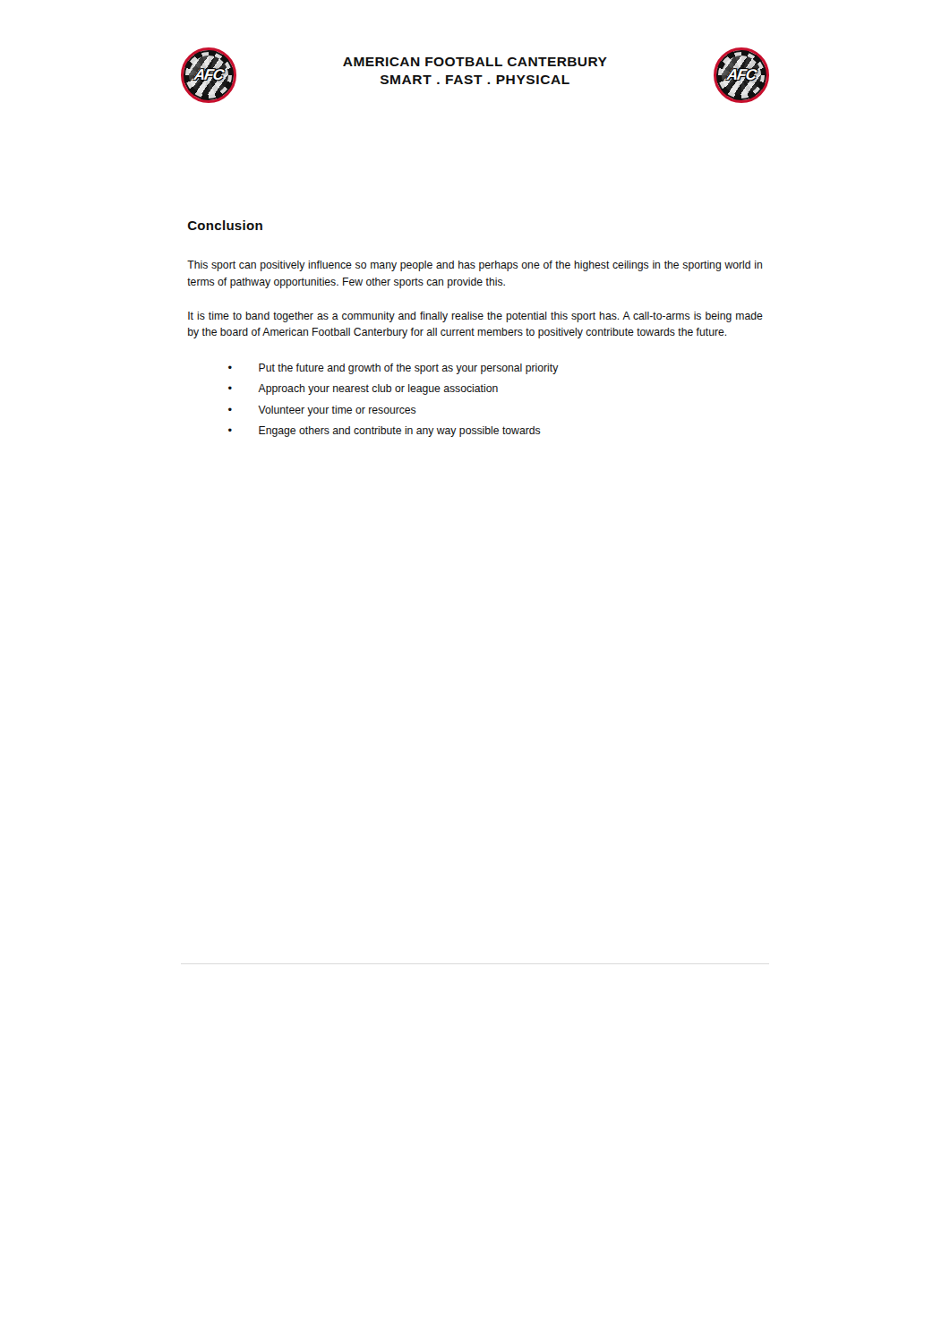AFC
American Football Canterbury
Smart . Fast . Physical
AFC
Conclusion
This sport can positively influence so many people and has perhaps one of the highest ceilings in the sporting world in terms of pathway opportunities. Few other sports can provide this.
It is time to band together as a community and finally realise the potential this sport has. A call-to-arms is being made by the board of American Football Canterbury for all current members to positively contribute towards the future.
Put the future and growth of the sport as your personal priority
Approach your nearest club or league association
Volunteer your time or resources
Engage others and contribute in any way possible towards